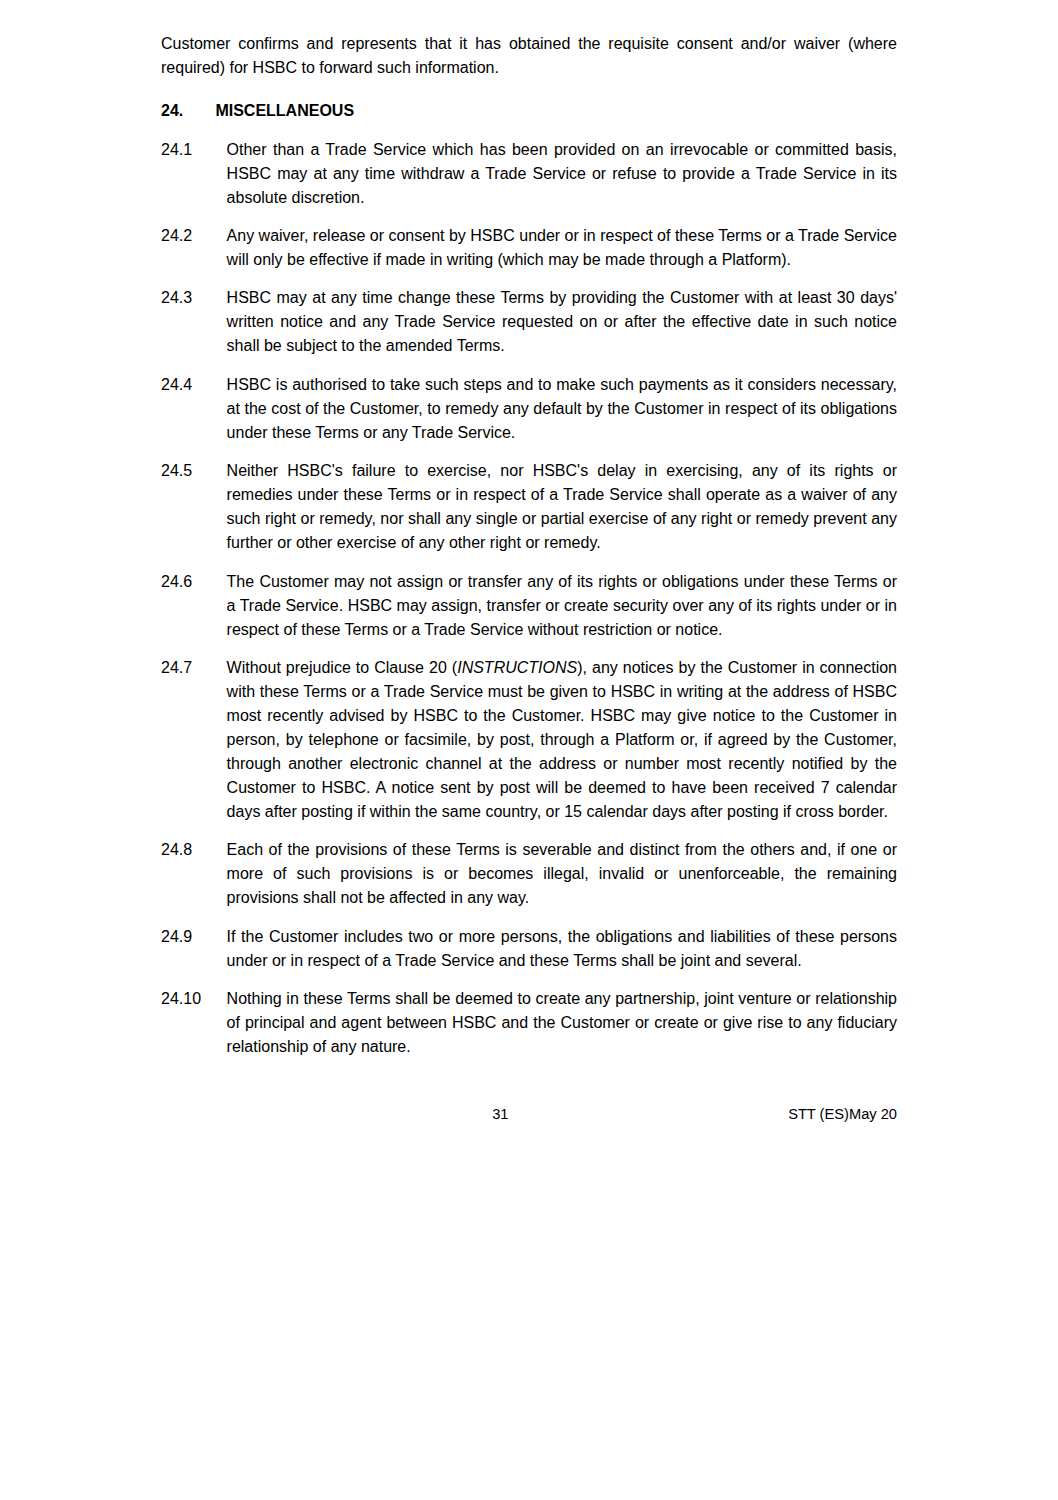Customer confirms and represents that it has obtained the requisite consent and/or waiver (where required) for HSBC to forward such information.
24. MISCELLANEOUS
24.1 Other than a Trade Service which has been provided on an irrevocable or committed basis, HSBC may at any time withdraw a Trade Service or refuse to provide a Trade Service in its absolute discretion.
24.2 Any waiver, release or consent by HSBC under or in respect of these Terms or a Trade Service will only be effective if made in writing (which may be made through a Platform).
24.3 HSBC may at any time change these Terms by providing the Customer with at least 30 days' written notice and any Trade Service requested on or after the effective date in such notice shall be subject to the amended Terms.
24.4 HSBC is authorised to take such steps and to make such payments as it considers necessary, at the cost of the Customer, to remedy any default by the Customer in respect of its obligations under these Terms or any Trade Service.
24.5 Neither HSBC's failure to exercise, nor HSBC's delay in exercising, any of its rights or remedies under these Terms or in respect of a Trade Service shall operate as a waiver of any such right or remedy, nor shall any single or partial exercise of any right or remedy prevent any further or other exercise of any other right or remedy.
24.6 The Customer may not assign or transfer any of its rights or obligations under these Terms or a Trade Service. HSBC may assign, transfer or create security over any of its rights under or in respect of these Terms or a Trade Service without restriction or notice.
24.7 Without prejudice to Clause 20 (INSTRUCTIONS), any notices by the Customer in connection with these Terms or a Trade Service must be given to HSBC in writing at the address of HSBC most recently advised by HSBC to the Customer. HSBC may give notice to the Customer in person, by telephone or facsimile, by post, through a Platform or, if agreed by the Customer, through another electronic channel at the address or number most recently notified by the Customer to HSBC. A notice sent by post will be deemed to have been received 7 calendar days after posting if within the same country, or 15 calendar days after posting if cross border.
24.8 Each of the provisions of these Terms is severable and distinct from the others and, if one or more of such provisions is or becomes illegal, invalid or unenforceable, the remaining provisions shall not be affected in any way.
24.9 If the Customer includes two or more persons, the obligations and liabilities of these persons under or in respect of a Trade Service and these Terms shall be joint and several.
24.10 Nothing in these Terms shall be deemed to create any partnership, joint venture or relationship of principal and agent between HSBC and the Customer or create or give rise to any fiduciary relationship of any nature.
31 STT (ES)May 20